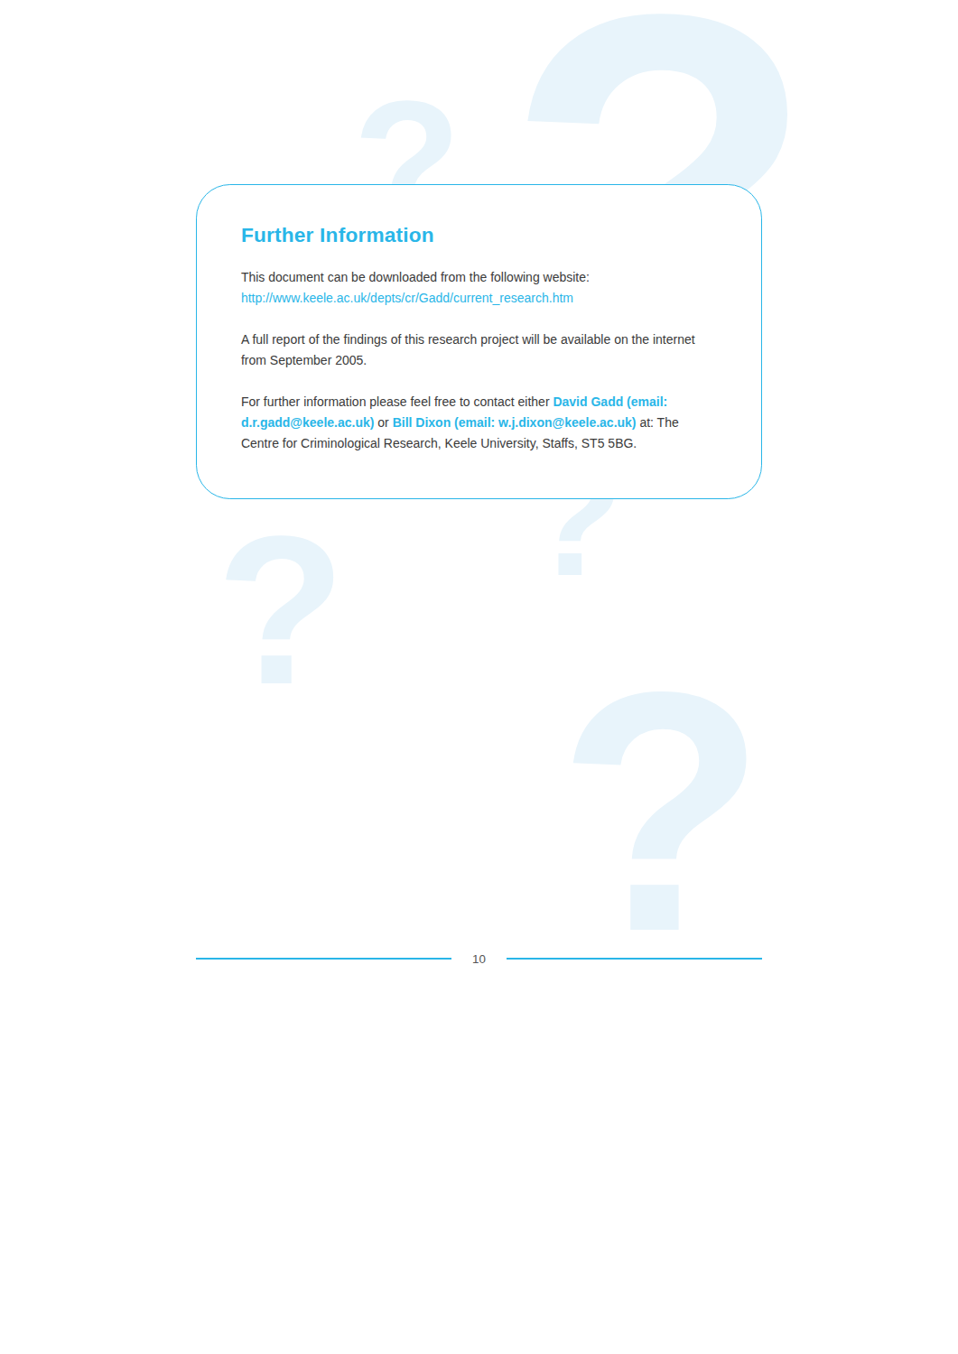?
?
?
?
?
Further Information
This document can be downloaded from the following website:
http://www.keele.ac.uk/depts/cr/Gadd/current_research.htm
A full report of the findings of this research project will be available on the internet from September 2005.
For further information please feel free to contact either David Gadd (email: d.r.gadd@keele.ac.uk) or Bill Dixon (email: w.j.dixon@keele.ac.uk) at: The Centre for Criminological Research, Keele University, Staffs, ST5 5BG.
10